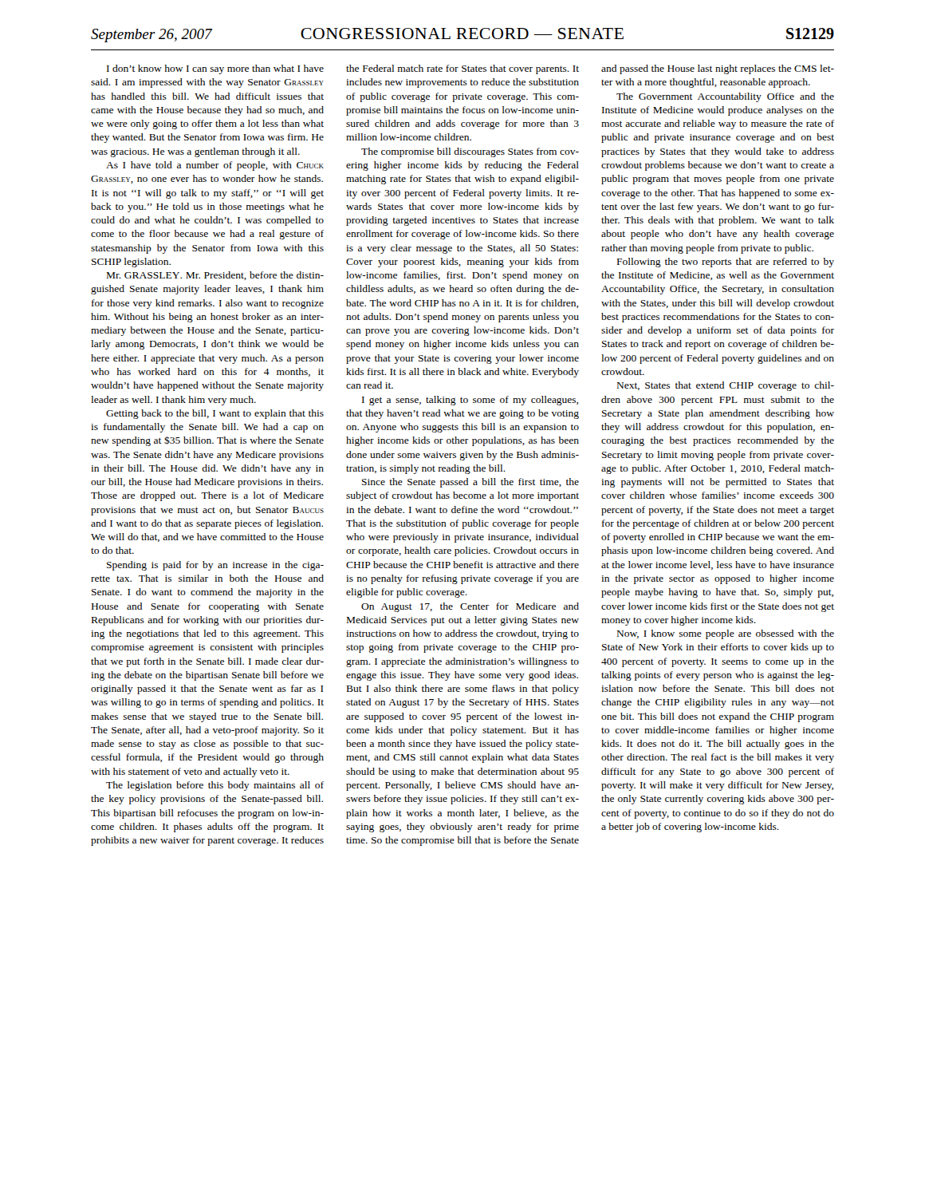September 26, 2007
CONGRESSIONAL RECORD — SENATE
S12129
I don’t know how I can say more than what I have said. I am impressed with the way Senator Grassley has handled this bill. We had difficult issues that came with the House because they had so much, and we were only going to offer them a lot less than what they wanted. But the Senator from Iowa was firm. He was gracious. He was a gentleman through it all.
As I have told a number of people, with Chuck Grassley, no one ever has to wonder how he stands. It is not ‘‘I will go talk to my staff,’’ or ‘‘I will get back to you.’’ He told us in those meetings what he could do and what he couldn’t. I was compelled to come to the floor because we had a real gesture of statesmanship by the Senator from Iowa with this SCHIP legislation.
Mr. GRASSLEY. Mr. President, before the distinguished Senate majority leader leaves, I thank him for those very kind remarks. I also want to recognize him. Without his being an honest broker as an intermediary between the House and the Senate, particularly among Democrats, I don’t think we would be here either. I appreciate that very much. As a person who has worked hard on this for 4 months, it wouldn’t have happened without the Senate majority leader as well. I thank him very much.
Getting back to the bill, I want to explain that this is fundamentally the Senate bill. We had a cap on new spending at $35 billion. That is where the Senate was. The Senate didn’t have any Medicare provisions in their bill. The House did. We didn’t have any in our bill, the House had Medicare provisions in theirs. Those are dropped out. There is a lot of Medicare provisions that we must act on, but Senator Baucus and I want to do that as separate pieces of legislation. We will do that, and we have committed to the House to do that.
Spending is paid for by an increase in the cigarette tax. That is similar in both the House and Senate. I do want to commend the majority in the House and Senate for cooperating with Senate Republicans and for working with our priorities during the negotiations that led to this agreement. This compromise agreement is consistent with principles that we put forth in the Senate bill. I made clear during the debate on the bipartisan Senate bill before we originally passed it that the Senate went as far as I was willing to go in terms of spending and politics. It makes sense that we stayed true to the Senate bill. The Senate, after all, had a veto-proof majority. So it made sense to stay as close as possible to that successful formula, if the President would go through with his statement of veto and actually veto it.
The legislation before this body maintains all of the key policy provisions of the Senate-passed bill. This bipartisan bill refocuses the program on low-income children. It phases adults off the program. It prohibits a new waiver for parent coverage. It reduces the Federal match rate for States that cover parents. It includes new improvements to reduce the substitution of public coverage for private coverage. This compromise bill maintains the focus on low-income uninsured children and adds coverage for more than 3 million low-income children.
The compromise bill discourages States from covering higher income kids by reducing the Federal matching rate for States that wish to expand eligibility over 300 percent of Federal poverty limits. It rewards States that cover more low-income kids by providing targeted incentives to States that increase enrollment for coverage of low-income kids. So there is a very clear message to the States, all 50 States: Cover your poorest kids, meaning your kids from low-income families, first. Don’t spend money on childless adults, as we heard so often during the debate. The word CHIP has no A in it. It is for children, not adults. Don’t spend money on parents unless you can prove you are covering low-income kids. Don’t spend money on higher income kids unless you can prove that your State is covering your lower income kids first. It is all there in black and white. Everybody can read it.
I get a sense, talking to some of my colleagues, that they haven’t read what we are going to be voting on. Anyone who suggests this bill is an expansion to higher income kids or other populations, as has been done under some waivers given by the Bush administration, is simply not reading the bill.
Since the Senate passed a bill the first time, the subject of crowdout has become a lot more important in the debate. I want to define the word ‘‘crowdout.’’ That is the substitution of public coverage for people who were previously in private insurance, individual or corporate, health care policies. Crowdout occurs in CHIP because the CHIP benefit is attractive and there is no penalty for refusing private coverage if you are eligible for public coverage.
On August 17, the Center for Medicare and Medicaid Services put out a letter giving States new instructions on how to address the crowdout, trying to stop going from private coverage to the CHIP program. I appreciate the administration’s willingness to engage this issue. They have some very good ideas. But I also think there are some flaws in that policy stated on August 17 by the Secretary of HHS. States are supposed to cover 95 percent of the lowest income kids under that policy statement. But it has been a month since they have issued the policy statement, and CMS still cannot explain what data States should be using to make that determination about 95 percent. Personally, I believe CMS should have answers before they issue policies. If they still can’t explain how it works a month later, I believe, as the saying goes, they obviously aren’t ready for prime time. So the compromise bill that is before the Senate and passed the House last night replaces the CMS letter with a more thoughtful, reasonable approach.
The Government Accountability Office and the Institute of Medicine would produce analyses on the most accurate and reliable way to measure the rate of public and private insurance coverage and on best practices by States that they would take to address crowdout problems because we don’t want to create a public program that moves people from one private coverage to the other. That has happened to some extent over the last few years. We don’t want to go further. This deals with that problem. We want to talk about people who don’t have any health coverage rather than moving people from private to public.
Following the two reports that are referred to by the Institute of Medicine, as well as the Government Accountability Office, the Secretary, in consultation with the States, under this bill will develop crowdout best practices recommendations for the States to consider and develop a uniform set of data points for States to track and report on coverage of children below 200 percent of Federal poverty guidelines and on crowdout.
Next, States that extend CHIP coverage to children above 300 percent FPL must submit to the Secretary a State plan amendment describing how they will address crowdout for this population, encouraging the best practices recommended by the Secretary to limit moving people from private coverage to public. After October 1, 2010, Federal matching payments will not be permitted to States that cover children whose families’ income exceeds 300 percent of poverty, if the State does not meet a target for the percentage of children at or below 200 percent of poverty enrolled in CHIP because we want the emphasis upon low-income children being covered. And at the lower income level, less have to have insurance in the private sector as opposed to higher income people maybe having to have that. So, simply put, cover lower income kids first or the State does not get money to cover higher income kids.
Now, I know some people are obsessed with the State of New York in their efforts to cover kids up to 400 percent of poverty. It seems to come up in the talking points of every person who is against the legislation now before the Senate. This bill does not change the CHIP eligibility rules in any way—not one bit. This bill does not expand the CHIP program to cover middle-income families or higher income kids. It does not do it. The bill actually goes in the other direction. The real fact is the bill makes it very difficult for any State to go above 300 percent of poverty. It will make it very difficult for New Jersey, the only State currently covering kids above 300 percent of poverty, to continue to do so if they do not do a better job of covering low-income kids.